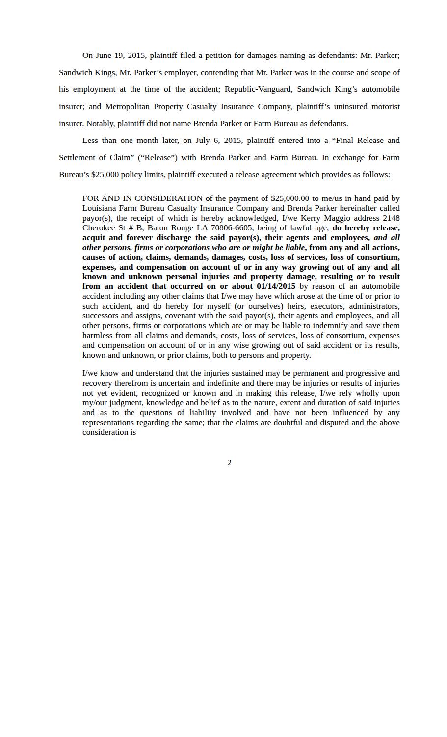On June 19, 2015, plaintiff filed a petition for damages naming as defendants: Mr. Parker; Sandwich Kings, Mr. Parker’s employer, contending that Mr. Parker was in the course and scope of his employment at the time of the accident; Republic-Vanguard, Sandwich King’s automobile insurer; and Metropolitan Property Casualty Insurance Company, plaintiff’s uninsured motorist insurer. Notably, plaintiff did not name Brenda Parker or Farm Bureau as defendants.
Less than one month later, on July 6, 2015, plaintiff entered into a “Final Release and Settlement of Claim” (“Release”) with Brenda Parker and Farm Bureau. In exchange for Farm Bureau’s $25,000 policy limits, plaintiff executed a release agreement which provides as follows:
FOR AND IN CONSIDERATION of the payment of $25,000.00 to me/us in hand paid by Louisiana Farm Bureau Casualty Insurance Company and Brenda Parker hereinafter called payor(s), the receipt of which is hereby acknowledged, I/we Kerry Maggio address 2148 Cherokee St # B, Baton Rouge LA 70806-6605, being of lawful age, do hereby release, acquit and forever discharge the said payor(s), their agents and employees, and all other persons, firms or corporations who are or might be liable, from any and all actions, causes of action, claims, demands, damages, costs, loss of services, loss of consortium, expenses, and compensation on account of or in any way growing out of any and all known and unknown personal injuries and property damage, resulting or to result from an accident that occurred on or about 01/14/2015 by reason of an automobile accident including any other claims that I/we may have which arose at the time of or prior to such accident, and do hereby for myself (or ourselves) heirs, executors, administrators, successors and assigns, covenant with the said payor(s), their agents and employees, and all other persons, firms or corporations which are or may be liable to indemnify and save them harmless from all claims and demands, costs, loss of services, loss of consortium, expenses and compensation on account of or in any wise growing out of said accident or its results, known and unknown, or prior claims, both to persons and property.
I/we know and understand that the injuries sustained may be permanent and progressive and recovery therefrom is uncertain and indefinite and there may be injuries or results of injuries not yet evident, recognized or known and in making this release, I/we rely wholly upon my/our judgment, knowledge and belief as to the nature, extent and duration of said injuries and as to the questions of liability involved and have not been influenced by any representations regarding the same; that the claims are doubtful and disputed and the above consideration is
2